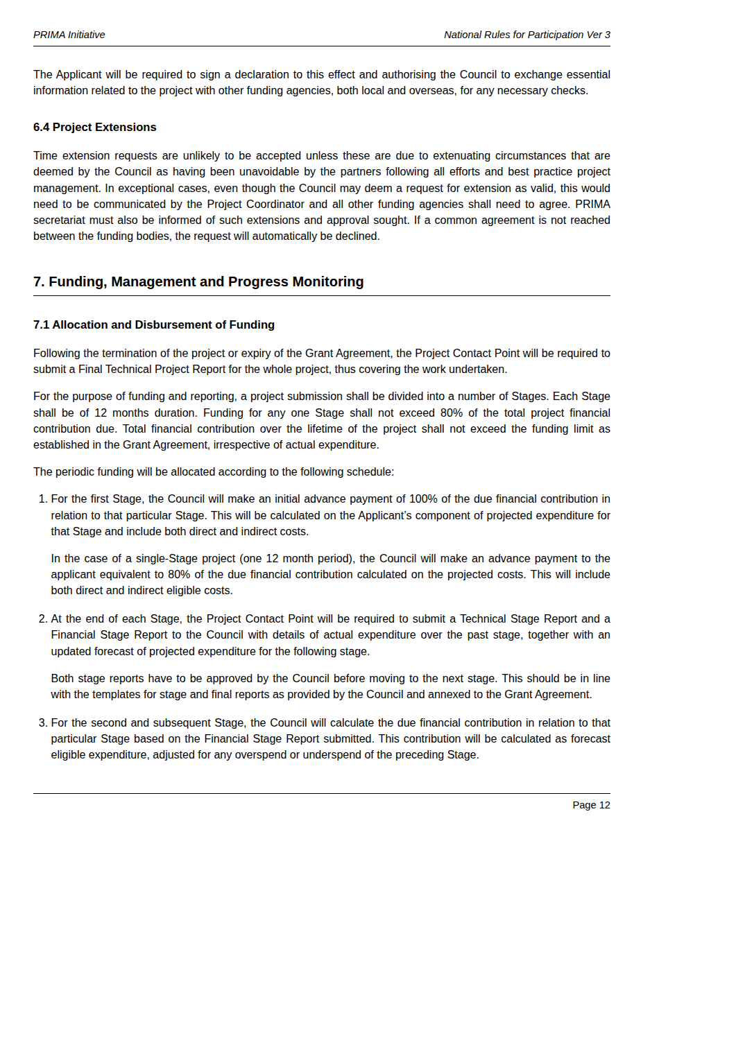PRIMA Initiative National Rules for Participation Ver 3
The Applicant will be required to sign a declaration to this effect and authorising the Council to exchange essential information related to the project with other funding agencies, both local and overseas, for any necessary checks.
6.4 Project Extensions
Time extension requests are unlikely to be accepted unless these are due to extenuating circumstances that are deemed by the Council as having been unavoidable by the partners following all efforts and best practice project management. In exceptional cases, even though the Council may deem a request for extension as valid, this would need to be communicated by the Project Coordinator and all other funding agencies shall need to agree. PRIMA secretariat must also be informed of such extensions and approval sought. If a common agreement is not reached between the funding bodies, the request will automatically be declined.
7. Funding, Management and Progress Monitoring
7.1 Allocation and Disbursement of Funding
Following the termination of the project or expiry of the Grant Agreement, the Project Contact Point will be required to submit a Final Technical Project Report for the whole project, thus covering the work undertaken.
For the purpose of funding and reporting, a project submission shall be divided into a number of Stages. Each Stage shall be of 12 months duration. Funding for any one Stage shall not exceed 80% of the total project financial contribution due. Total financial contribution over the lifetime of the project shall not exceed the funding limit as established in the Grant Agreement, irrespective of actual expenditure.
The periodic funding will be allocated according to the following schedule:
For the first Stage, the Council will make an initial advance payment of 100% of the due financial contribution in relation to that particular Stage. This will be calculated on the Applicant’s component of projected expenditure for that Stage and include both direct and indirect costs.
In the case of a single-Stage project (one 12 month period), the Council will make an advance payment to the applicant equivalent to 80% of the due financial contribution calculated on the projected costs. This will include both direct and indirect eligible costs.
At the end of each Stage, the Project Contact Point will be required to submit a Technical Stage Report and a Financial Stage Report to the Council with details of actual expenditure over the past stage, together with an updated forecast of projected expenditure for the following stage.
Both stage reports have to be approved by the Council before moving to the next stage. This should be in line with the templates for stage and final reports as provided by the Council and annexed to the Grant Agreement.
For the second and subsequent Stage, the Council will calculate the due financial contribution in relation to that particular Stage based on the Financial Stage Report submitted. This contribution will be calculated as forecast eligible expenditure, adjusted for any overspend or underspend of the preceding Stage.
Page 12